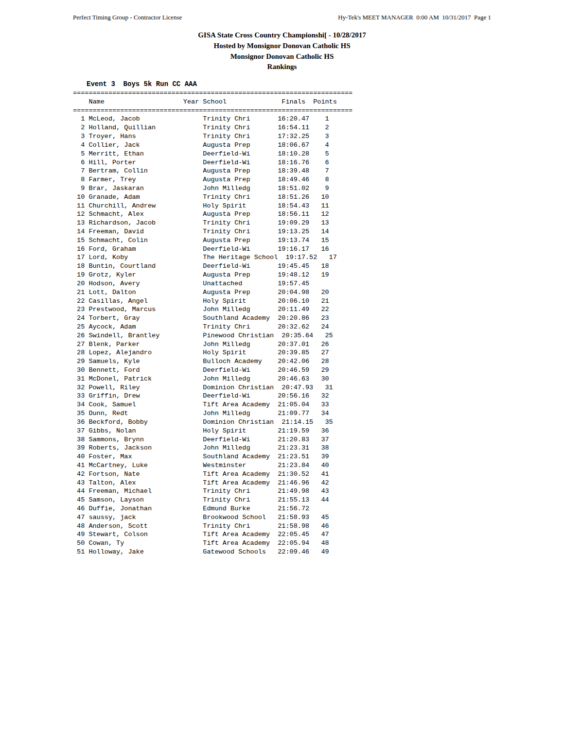Perfect Timing Group - Contractor License Hy-Tek's MEET MANAGER 0:00 AM 10/31/2017 Page 1
GISA State Cross Country Championshi[ - 10/28/2017
Hosted by Monsignor Donovan Catholic HS
Monsignor Donovan Catholic HS
Rankings
Event 3 Boys 5k Run CC AAA
=======================================================================
    Name                    Year School              Finals  Points
=======================================================================
  1 McLeod, Jacob                Trinity Chri       16:20.47    1
  2 Holland, Quillian            Trinity Chri       16:54.11    2
  3 Troyer, Hans                 Trinity Chri       17:32.25    3
  4 Collier, Jack                Augusta Prep       18:06.67    4
  5 Merritt, Ethan               Deerfield-Wi       18:10.28    5
  6 Hill, Porter                 Deerfield-Wi       18:16.76    6
  7 Bertram, Collin              Augusta Prep       18:39.48    7
  8 Farmer, Trey                 Augusta Prep       18:49.46    8
  9 Brar, Jaskaran               John Milledg       18:51.02    9
 10 Granade, Adam                Trinity Chri       18:51.26   10
 11 Churchill, Andrew            Holy Spirit        18:54.43   11
 12 Schmacht, Alex               Augusta Prep       18:56.11   12
 13 Richardson, Jacob            Trinity Chri       19:09.29   13
 14 Freeman, David               Trinity Chri       19:13.25   14
 15 Schmacht, Colin              Augusta Prep       19:13.74   15
 16 Ford, Graham                 Deerfield-Wi       19:16.17   16
 17 Lord, Koby                   The Heritage School  19:17.52   17
 18 Buntin, Courtland            Deerfield-Wi       19:45.45   18
 19 Grotz, Kyler                 Augusta Prep       19:48.12   19
 20 Hodson, Avery                Unattached         19:57.45
 21 Lott, Dalton                 Augusta Prep       20:04.98   20
 22 Casillas, Angel              Holy Spirit        20:06.10   21
 23 Prestwood, Marcus            John Milledg       20:11.49   22
 24 Torbert, Gray                Southland Academy  20:20.86   23
 25 Aycock, Adam                 Trinity Chri       20:32.62   24
 26 Swindell, Brantley           Pinewood Christian  20:35.64   25
 27 Blenk, Parker                John Milledg       20:37.01   26
 28 Lopez, Alejandro             Holy Spirit        20:39.85   27
 29 Samuels, Kyle                Bulloch Academy    20:42.06   28
 30 Bennett, Ford                Deerfield-Wi       20:46.59   29
 31 McDonel, Patrick             John Milledg       20:46.63   30
 32 Powell, Riley                Dominion Christian  20:47.93   31
 33 Griffin, Drew                Deerfield-Wi       20:56.16   32
 34 Cook, Samuel                 Tift Area Academy  21:05.04   33
 35 Dunn, Redt                   John Milledg       21:09.77   34
 36 Beckford, Bobby              Dominion Christian  21:14.15   35
 37 Gibbs, Nolan                 Holy Spirit        21:19.59   36
 38 Sammons, Brynn               Deerfield-Wi       21:20.83   37
 39 Roberts, Jackson             John Milledg       21:23.31   38
 40 Foster, Max                  Southland Academy  21:23.51   39
 41 McCartney, Luke              Westminster        21:23.84   40
 42 Fortson, Nate                Tift Area Academy  21:30.52   41
 43 Talton, Alex                 Tift Area Academy  21:46.96   42
 44 Freeman, Michael             Trinity Chri       21:49.98   43
 45 Samson, Layson               Trinity Chri       21:55.13   44
 46 Duffie, Jonathan             Edmund Burke       21:56.72
 47 saussy, jack                 Brookwood School   21:58.93   45
 48 Anderson, Scott              Trinity Chri       21:58.98   46
 49 Stewart, Colson              Tift Area Academy  22:05.45   47
 50 Cowan, Ty                    Tift Area Academy  22:05.94   48
 51 Holloway, Jake               Gatewood Schools   22:09.46   49